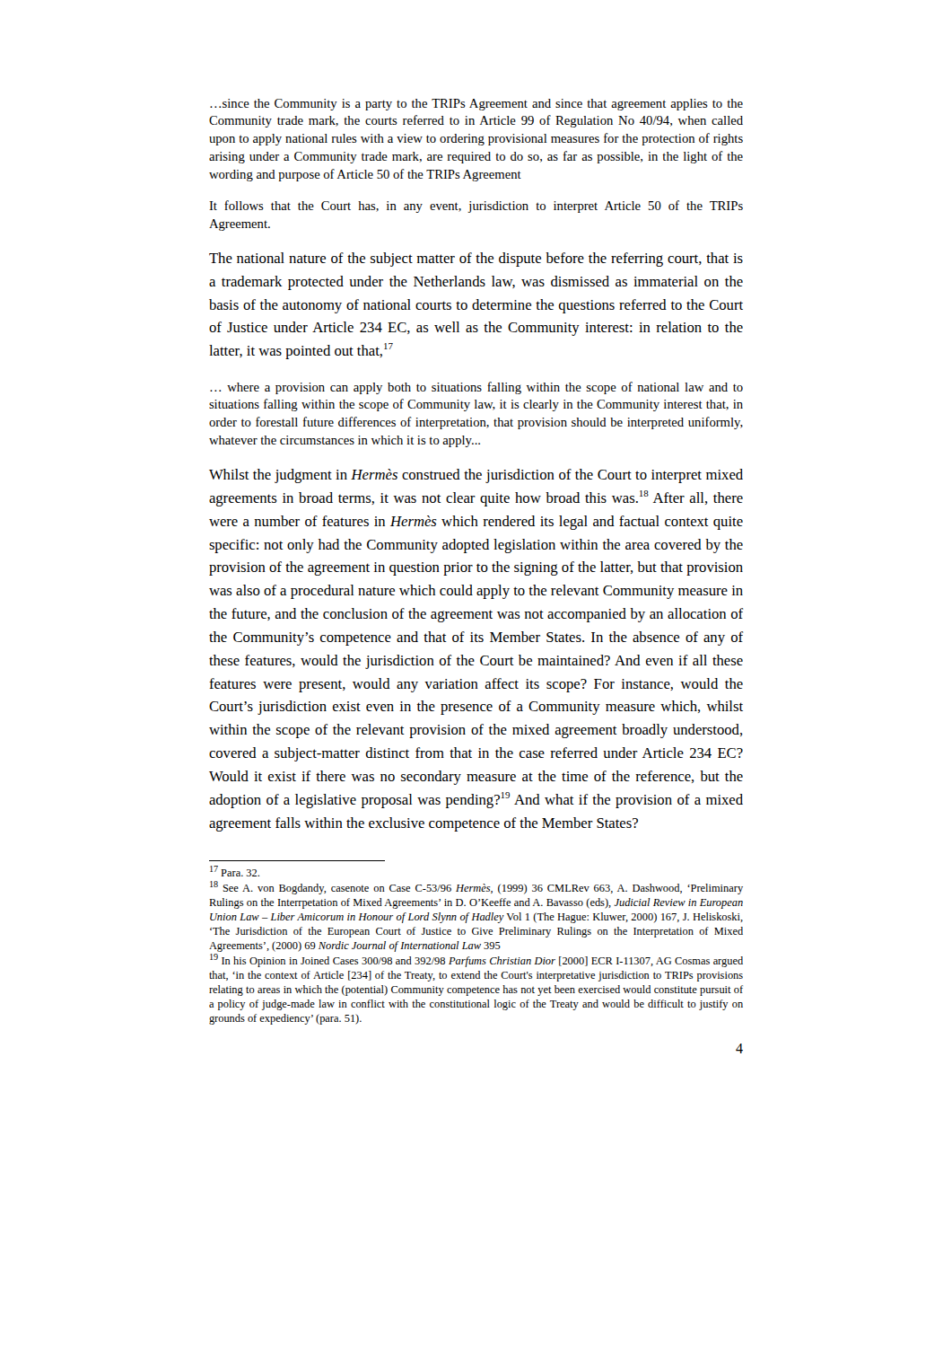…since the Community is a party to the TRIPs Agreement and since that agreement applies to the Community trade mark, the courts referred to in Article 99 of Regulation No 40/94, when called upon to apply national rules with a view to ordering provisional measures for the protection of rights arising under a Community trade mark, are required to do so, as far as possible, in the light of the wording and purpose of Article 50 of the TRIPs Agreement
It follows that the Court has, in any event, jurisdiction to interpret Article 50 of the TRIPs Agreement.
The national nature of the subject matter of the dispute before the referring court, that is a trademark protected under the Netherlands law, was dismissed as immaterial on the basis of the autonomy of national courts to determine the questions referred to the Court of Justice under Article 234 EC, as well as the Community interest: in relation to the latter, it was pointed out that,17
… where a provision can apply both to situations falling within the scope of national law and to situations falling within the scope of Community law, it is clearly in the Community interest that, in order to forestall future differences of interpretation, that provision should be interpreted uniformly, whatever the circumstances in which it is to apply...
Whilst the judgment in Hermès construed the jurisdiction of the Court to interpret mixed agreements in broad terms, it was not clear quite how broad this was.18 After all, there were a number of features in Hermès which rendered its legal and factual context quite specific: not only had the Community adopted legislation within the area covered by the provision of the agreement in question prior to the signing of the latter, but that provision was also of a procedural nature which could apply to the relevant Community measure in the future, and the conclusion of the agreement was not accompanied by an allocation of the Community’s competence and that of its Member States. In the absence of any of these features, would the jurisdiction of the Court be maintained? And even if all these features were present, would any variation affect its scope? For instance, would the Court’s jurisdiction exist even in the presence of a Community measure which, whilst within the scope of the relevant provision of the mixed agreement broadly understood, covered a subject-matter distinct from that in the case referred under Article 234 EC? Would it exist if there was no secondary measure at the time of the reference, but the adoption of a legislative proposal was pending?19 And what if the provision of a mixed agreement falls within the exclusive competence of the Member States?
17 Para. 32.
18 See A. von Bogdandy, casenote on Case C-53/96 Hermès, (1999) 36 CMLRev 663, A. Dashwood, ‘Preliminary Rulings on the Interrpetation of Mixed Agreements’ in D. O’Keeffe and A. Bavasso (eds), Judicial Review in European Union Law – Liber Amicorum in Honour of Lord Slynn of Hadley Vol 1 (The Hague: Kluwer, 2000) 167, J. Heliskoski, ‘The Jurisdiction of the European Court of Justice to Give Preliminary Rulings on the Interpretation of Mixed Agreements’, (2000) 69 Nordic Journal of International Law 395
19 In his Opinion in Joined Cases 300/98 and 392/98 Parfums Christian Dior [2000] ECR I-11307, AG Cosmas argued that, ‘in the context of Article [234] of the Treaty, to extend the Court's interpretative jurisdiction to TRIPs provisions relating to areas in which the (potential) Community competence has not yet been exercised would constitute pursuit of a policy of judge-made law in conflict with the constitutional logic of the Treaty and would be difficult to justify on grounds of expediency’ (para. 51).
4